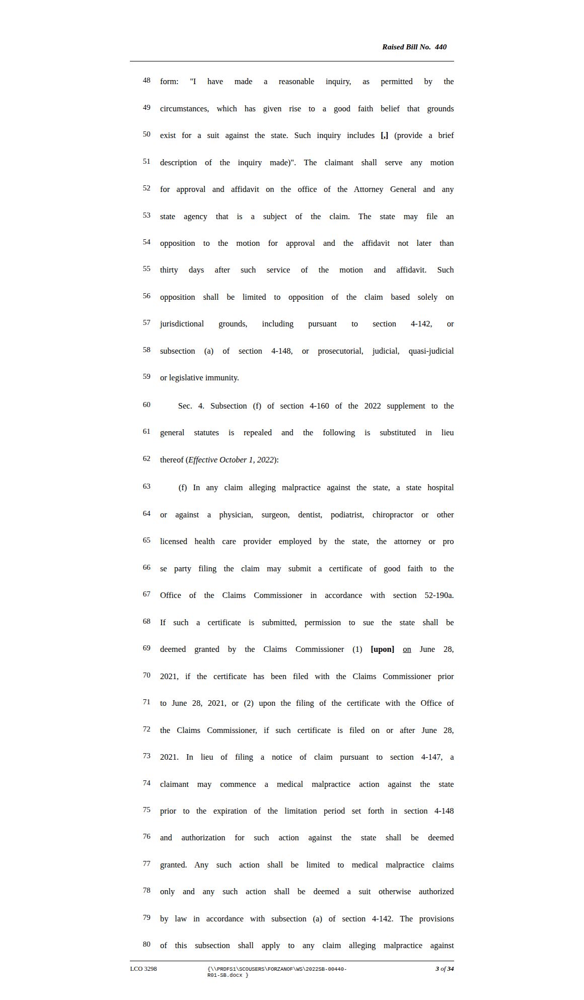Raised Bill No. 440
form: "I have made a reasonable inquiry, as permitted by the
circumstances, which has given rise to a good faith belief that grounds
exist for a suit against the state. Such inquiry includes [,] (provide a brief
description of the inquiry made)". The claimant shall serve any motion
for approval and affidavit on the office of the Attorney General and any
state agency that is a subject of the claim. The state may file an
opposition to the motion for approval and the affidavit not later than
thirty days after such service of the motion and affidavit. Such
opposition shall be limited to opposition of the claim based solely on
jurisdictional grounds, including pursuant to section 4-142, or
subsection (a) of section 4-148, or prosecutorial, judicial, quasi-judicial
or legislative immunity.
Sec. 4. Subsection (f) of section 4-160 of the 2022 supplement to the
general statutes is repealed and the following is substituted in lieu
thereof (Effective October 1, 2022):
(f) In any claim alleging malpractice against the state, a state hospital
or against a physician, surgeon, dentist, podiatrist, chiropractor or other
licensed health care provider employed by the state, the attorney or pro
se party filing the claim may submit a certificate of good faith to the
Office of the Claims Commissioner in accordance with section 52-190a.
If such a certificate is submitted, permission to sue the state shall be
deemed granted by the Claims Commissioner (1) [upon] on June 28,
2021, if the certificate has been filed with the Claims Commissioner prior
to June 28, 2021, or (2) upon the filing of the certificate with the Office of
the Claims Commissioner, if such certificate is filed on or after June 28,
2021. In lieu of filing a notice of claim pursuant to section 4-147, a
claimant may commence a medical malpractice action against the state
prior to the expiration of the limitation period set forth in section 4-148
and authorization for such action against the state shall be deemed
granted. Any such action shall be limited to medical malpractice claims
only and any such action shall be deemed a suit otherwise authorized
by law in accordance with subsection (a) of section 4-142. The provisions
of this subsection shall apply to any claim alleging malpractice against
LCO 3298
{\\PRDFS1\SCOUSERS\FORZANOF\WS\2022SB-00440-
R01-SB.docx }
3 of 34